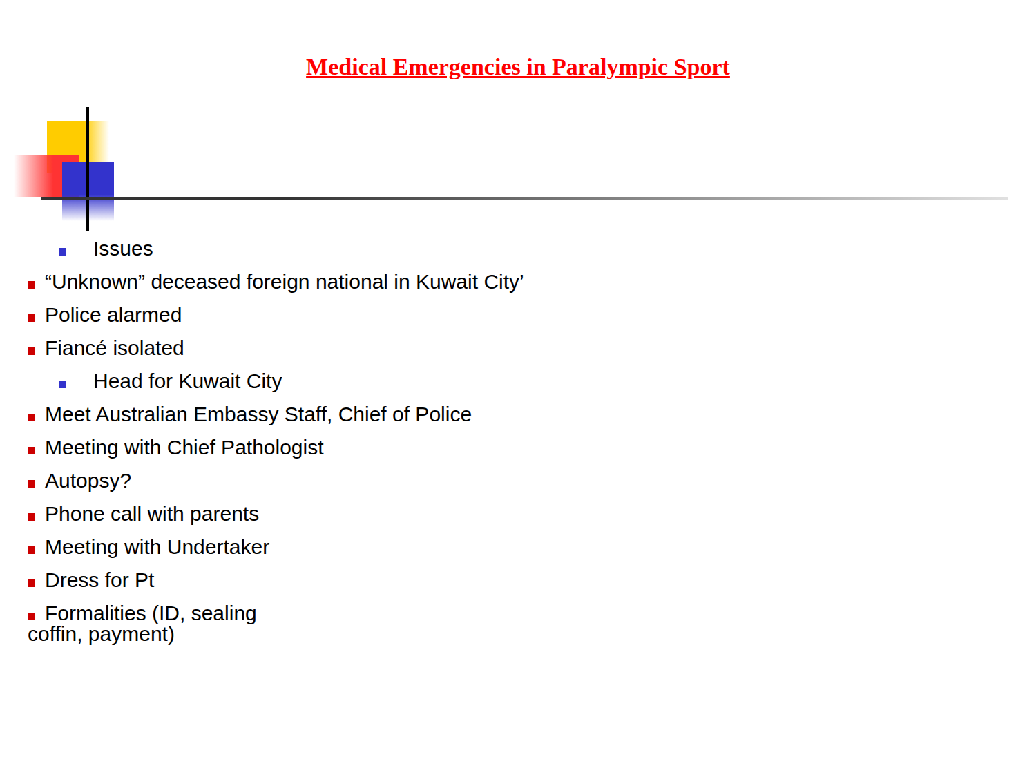Medical Emergencies in Paralympic Sport
Issues
“Unknown” deceased foreign national in Kuwait City’
Police alarmed
Fiancé isolated
Head for Kuwait City
Meet Australian Embassy Staff, Chief of Police
Meeting with Chief Pathologist
Autopsy?
Phone call with parents
Meeting with Undertaker
Dress for Pt
Formalities (ID, sealingcoffin, payment)